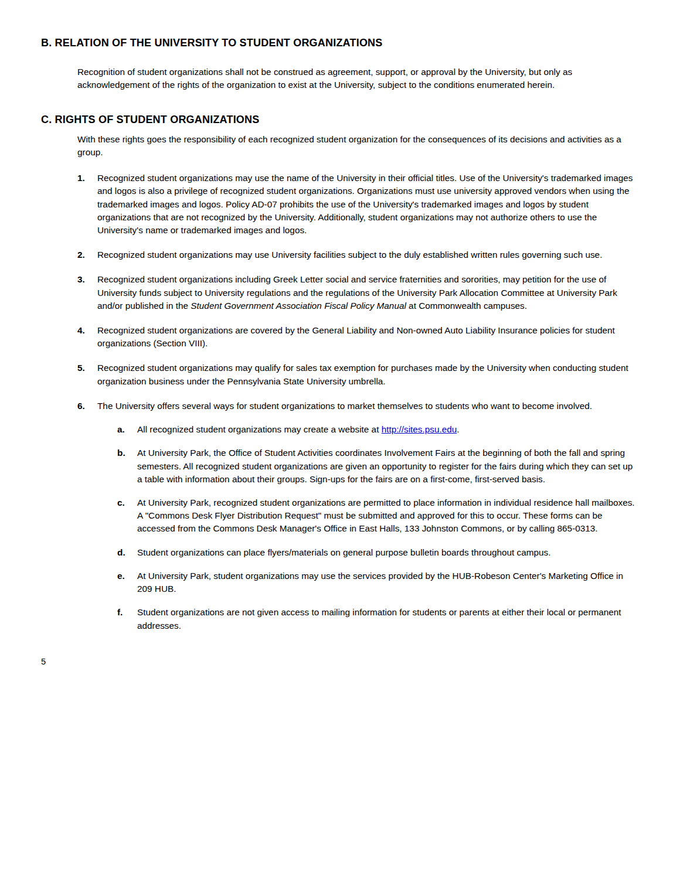B. RELATION OF THE UNIVERSITY TO STUDENT ORGANIZATIONS
Recognition of student organizations shall not be construed as agreement, support, or approval by the University, but only as acknowledgement of the rights of the organization to exist at the University, subject to the conditions enumerated herein.
C. RIGHTS OF STUDENT ORGANIZATIONS
With these rights goes the responsibility of each recognized student organization for the consequences of its decisions and activities as a group.
Recognized student organizations may use the name of the University in their official titles. Use of the University's trademarked images and logos is also a privilege of recognized student organizations. Organizations must use university approved vendors when using the trademarked images and logos. Policy AD-07 prohibits the use of the University's trademarked images and logos by student organizations that are not recognized by the University. Additionally, student organizations may not authorize others to use the University's name or trademarked images and logos.
Recognized student organizations may use University facilities subject to the duly established written rules governing such use.
Recognized student organizations including Greek Letter social and service fraternities and sororities, may petition for the use of University funds subject to University regulations and the regulations of the University Park Allocation Committee at University Park and/or published in the Student Government Association Fiscal Policy Manual at Commonwealth campuses.
Recognized student organizations are covered by the General Liability and Non-owned Auto Liability Insurance policies for student organizations (Section VIII).
Recognized student organizations may qualify for sales tax exemption for purchases made by the University when conducting student organization business under the Pennsylvania State University umbrella.
The University offers several ways for student organizations to market themselves to students who want to become involved.
All recognized student organizations may create a website at http://sites.psu.edu.
At University Park, the Office of Student Activities coordinates Involvement Fairs at the beginning of both the fall and spring semesters. All recognized student organizations are given an opportunity to register for the fairs during which they can set up a table with information about their groups. Sign-ups for the fairs are on a first-come, first-served basis.
At University Park, recognized student organizations are permitted to place information in individual residence hall mailboxes. A "Commons Desk Flyer Distribution Request" must be submitted and approved for this to occur. These forms can be accessed from the Commons Desk Manager's Office in East Halls, 133 Johnston Commons, or by calling 865-0313.
Student organizations can place flyers/materials on general purpose bulletin boards throughout campus.
At University Park, student organizations may use the services provided by the HUB-Robeson Center's Marketing Office in 209 HUB.
Student organizations are not given access to mailing information for students or parents at either their local or permanent addresses.
5